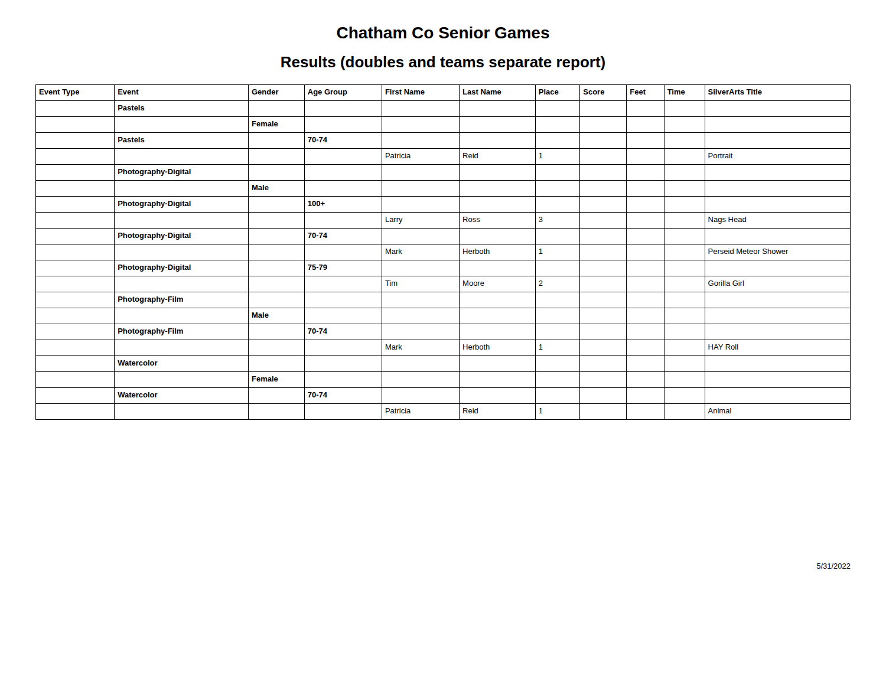Chatham Co Senior Games
Results (doubles and teams separate report)
| Event Type | Event | Gender | Age Group | First Name | Last Name | Place | Score | Feet | Time | SilverArts Title |
| --- | --- | --- | --- | --- | --- | --- | --- | --- | --- | --- |
| | Pastels | | | | | | | | | |
| | | Female | | | | | | | | |
| | Pastels | | 70-74 | | | | | | | |
| | | | | Patricia | Reid | 1 | | | | Portrait |
| | Photography-Digital | | | | | | | | | |
| | | Male | | | | | | | | |
| | Photography-Digital | | 100+ | | | | | | | |
| | | | | Larry | Ross | 3 | | | | Nags Head |
| | Photography-Digital | | 70-74 | | | | | | | |
| | | | | Mark | Herboth | 1 | | | | Perseid Meteor Shower |
| | Photography-Digital | | 75-79 | | | | | | | |
| | | | | Tim | Moore | 2 | | | | Gorilla Girl |
| | Photography-Film | | | | | | | | | |
| | | Male | | | | | | | | |
| | Photography-Film | | 70-74 | | | | | | | |
| | | | | Mark | Herboth | 1 | | | | HAY Roll |
| | Watercolor | | | | | | | | | |
| | | Female | | | | | | | | |
| | Watercolor | | 70-74 | | | | | | | |
| | | | | Patricia | Reid | 1 | | | | Animal |
5/31/2022